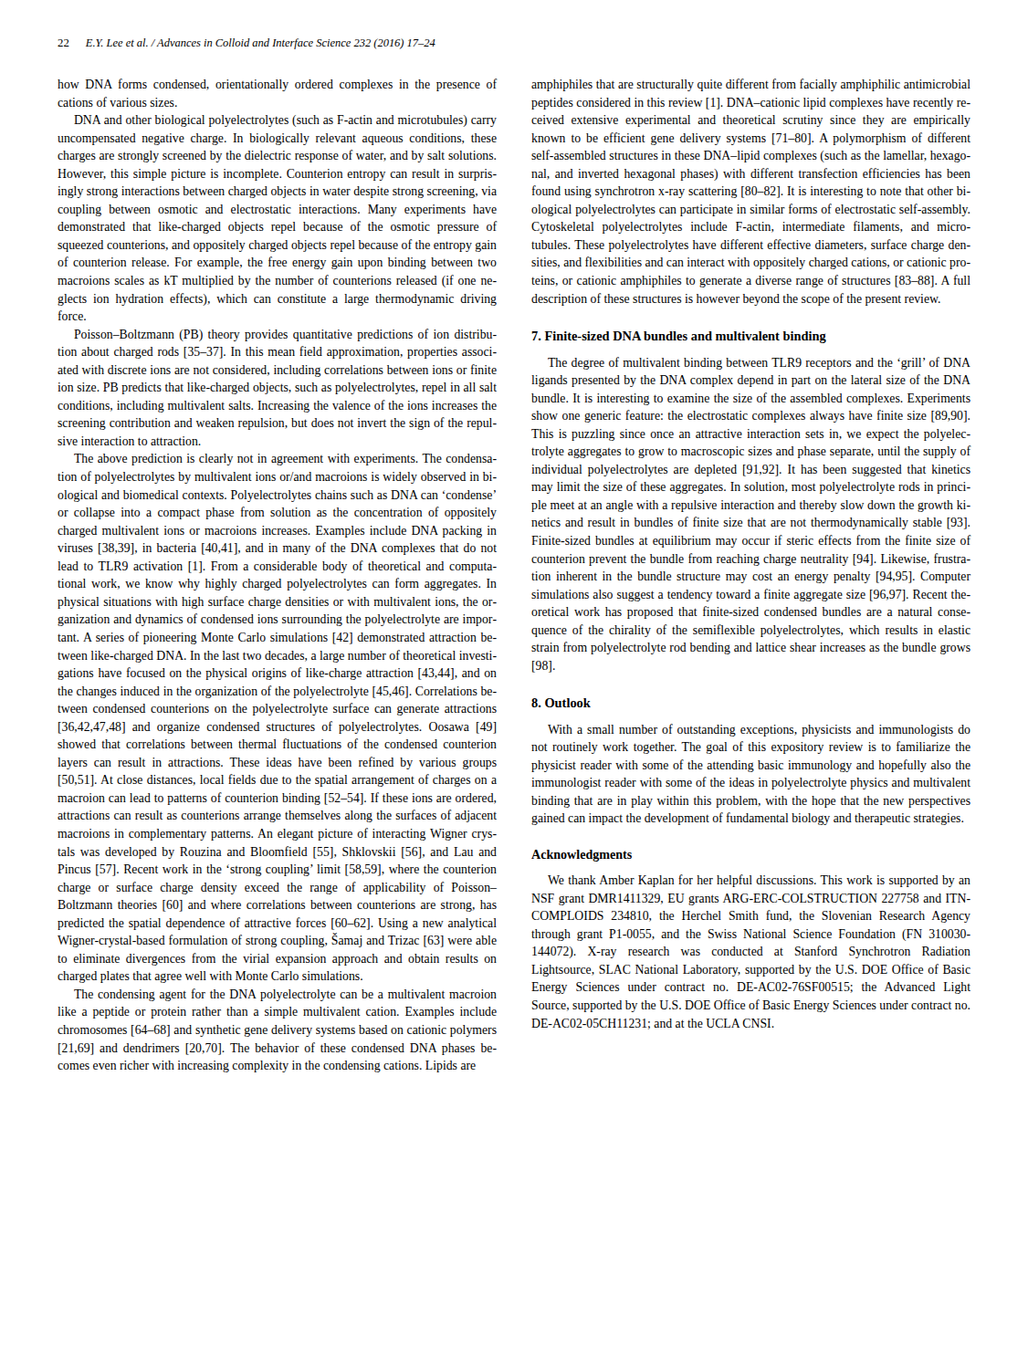22 E.Y. Lee et al. / Advances in Colloid and Interface Science 232 (2016) 17–24
how DNA forms condensed, orientationally ordered complexes in the presence of cations of various sizes.
DNA and other biological polyelectrolytes (such as F-actin and microtubules) carry uncompensated negative charge. In biologically relevant aqueous conditions, these charges are strongly screened by the dielectric response of water, and by salt solutions. However, this simple picture is incomplete. Counterion entropy can result in surprisingly strong interactions between charged objects in water despite strong screening, via coupling between osmotic and electrostatic interactions. Many experiments have demonstrated that like-charged objects repel because of the osmotic pressure of squeezed counterions, and oppositely charged objects repel because of the entropy gain of counterion release. For example, the free energy gain upon binding between two macroions scales as kT multiplied by the number of counterions released (if one neglects ion hydration effects), which can constitute a large thermodynamic driving force.
Poisson–Boltzmann (PB) theory provides quantitative predictions of ion distribution about charged rods [35–37]. In this mean field approximation, properties associated with discrete ions are not considered, including correlations between ions or finite ion size. PB predicts that like-charged objects, such as polyelectrolytes, repel in all salt conditions, including multivalent salts. Increasing the valence of the ions increases the screening contribution and weaken repulsion, but does not invert the sign of the repulsive interaction to attraction.
The above prediction is clearly not in agreement with experiments. The condensation of polyelectrolytes by multivalent ions or/and macroions is widely observed in biological and biomedical contexts. Polyelectrolytes chains such as DNA can ‘condense’ or collapse into a compact phase from solution as the concentration of oppositely charged multivalent ions or macroions increases. Examples include DNA packing in viruses [38,39], in bacteria [40,41], and in many of the DNA complexes that do not lead to TLR9 activation [1]. From a considerable body of theoretical and computational work, we know why highly charged polyelectrolytes can form aggregates. In physical situations with high surface charge densities or with multivalent ions, the organization and dynamics of condensed ions surrounding the polyelectrolyte are important. A series of pioneering Monte Carlo simulations [42] demonstrated attraction between like-charged DNA. In the last two decades, a large number of theoretical investigations have focused on the physical origins of like-charge attraction [43,44], and on the changes induced in the organization of the polyelectrolyte [45,46]. Correlations between condensed counterions on the polyelectrolyte surface can generate attractions [36,42,47,48] and organize condensed structures of polyelectrolytes. Oosawa [49] showed that correlations between thermal fluctuations of the condensed counterion layers can result in attractions. These ideas have been refined by various groups [50,51]. At close distances, local fields due to the spatial arrangement of charges on a macroion can lead to patterns of counterion binding [52–54]. If these ions are ordered, attractions can result as counterions arrange themselves along the surfaces of adjacent macroions in complementary patterns. An elegant picture of interacting Wigner crystals was developed by Rouzina and Bloomfield [55], Shklovskii [56], and Lau and Pincus [57]. Recent work in the ‘strong coupling’ limit [58,59], where the counterion charge or surface charge density exceed the range of applicability of Poisson–Boltzmann theories [60] and where correlations between counterions are strong, has predicted the spatial dependence of attractive forces [60–62]. Using a new analytical Wigner-crystal-based formulation of strong coupling, Šamaj and Trizac [63] were able to eliminate divergences from the virial expansion approach and obtain results on charged plates that agree well with Monte Carlo simulations.
The condensing agent for the DNA polyelectrolyte can be a multivalent macroion like a peptide or protein rather than a simple multivalent cation. Examples include chromosomes [64–68] and synthetic gene delivery systems based on cationic polymers [21,69] and dendrimers [20,70]. The behavior of these condensed DNA phases becomes even richer with increasing complexity in the condensing cations. Lipids are
amphiphiles that are structurally quite different from facially amphiphilic antimicrobial peptides considered in this review [1]. DNA–cationic lipid complexes have recently received extensive experimental and theoretical scrutiny since they are empirically known to be efficient gene delivery systems [71–80]. A polymorphism of different self-assembled structures in these DNA–lipid complexes (such as the lamellar, hexagonal, and inverted hexagonal phases) with different transfection efficiencies has been found using synchrotron x-ray scattering [80–82]. It is interesting to note that other biological polyelectrolytes can participate in similar forms of electrostatic self-assembly. Cytoskeletal polyelectrolytes include F-actin, intermediate filaments, and microtubules. These polyelectrolytes have different effective diameters, surface charge densities, and flexibilities and can interact with oppositely charged cations, or cationic proteins, or cationic amphiphiles to generate a diverse range of structures [83–88]. A full description of these structures is however beyond the scope of the present review.
7. Finite-sized DNA bundles and multivalent binding
The degree of multivalent binding between TLR9 receptors and the ‘grill’ of DNA ligands presented by the DNA complex depend in part on the lateral size of the DNA bundle. It is interesting to examine the size of the assembled complexes. Experiments show one generic feature: the electrostatic complexes always have finite size [89,90]. This is puzzling since once an attractive interaction sets in, we expect the polyelectrolyte aggregates to grow to macroscopic sizes and phase separate, until the supply of individual polyelectrolytes are depleted [91,92]. It has been suggested that kinetics may limit the size of these aggregates. In solution, most polyelectrolyte rods in principle meet at an angle with a repulsive interaction and thereby slow down the growth kinetics and result in bundles of finite size that are not thermodynamically stable [93]. Finite-sized bundles at equilibrium may occur if steric effects from the finite size of counterion prevent the bundle from reaching charge neutrality [94]. Likewise, frustration inherent in the bundle structure may cost an energy penalty [94,95]. Computer simulations also suggest a tendency toward a finite aggregate size [96,97]. Recent theoretical work has proposed that finite-sized condensed bundles are a natural consequence of the chirality of the semiflexible polyelectrolytes, which results in elastic strain from polyelectrolyte rod bending and lattice shear increases as the bundle grows [98].
8. Outlook
With a small number of outstanding exceptions, physicists and immunologists do not routinely work together. The goal of this expository review is to familiarize the physicist reader with some of the attending basic immunology and hopefully also the immunologist reader with some of the ideas in polyelectrolyte physics and multivalent binding that are in play within this problem, with the hope that the new perspectives gained can impact the development of fundamental biology and therapeutic strategies.
Acknowledgments
We thank Amber Kaplan for her helpful discussions. This work is supported by an NSF grant DMR1411329, EU grants ARG-ERC-COLSTRUCTION 227758 and ITN-COMPLOIDS 234810, the Herchel Smith fund, the Slovenian Research Agency through grant P1-0055, and the Swiss National Science Foundation (FN 310030-144072). X-ray research was conducted at Stanford Synchrotron Radiation Lightsource, SLAC National Laboratory, supported by the U.S. DOE Office of Basic Energy Sciences under contract no. DE-AC02-76SF00515; the Advanced Light Source, supported by the U.S. DOE Office of Basic Energy Sciences under contract no. DE-AC02-05CH11231; and at the UCLA CNSI.